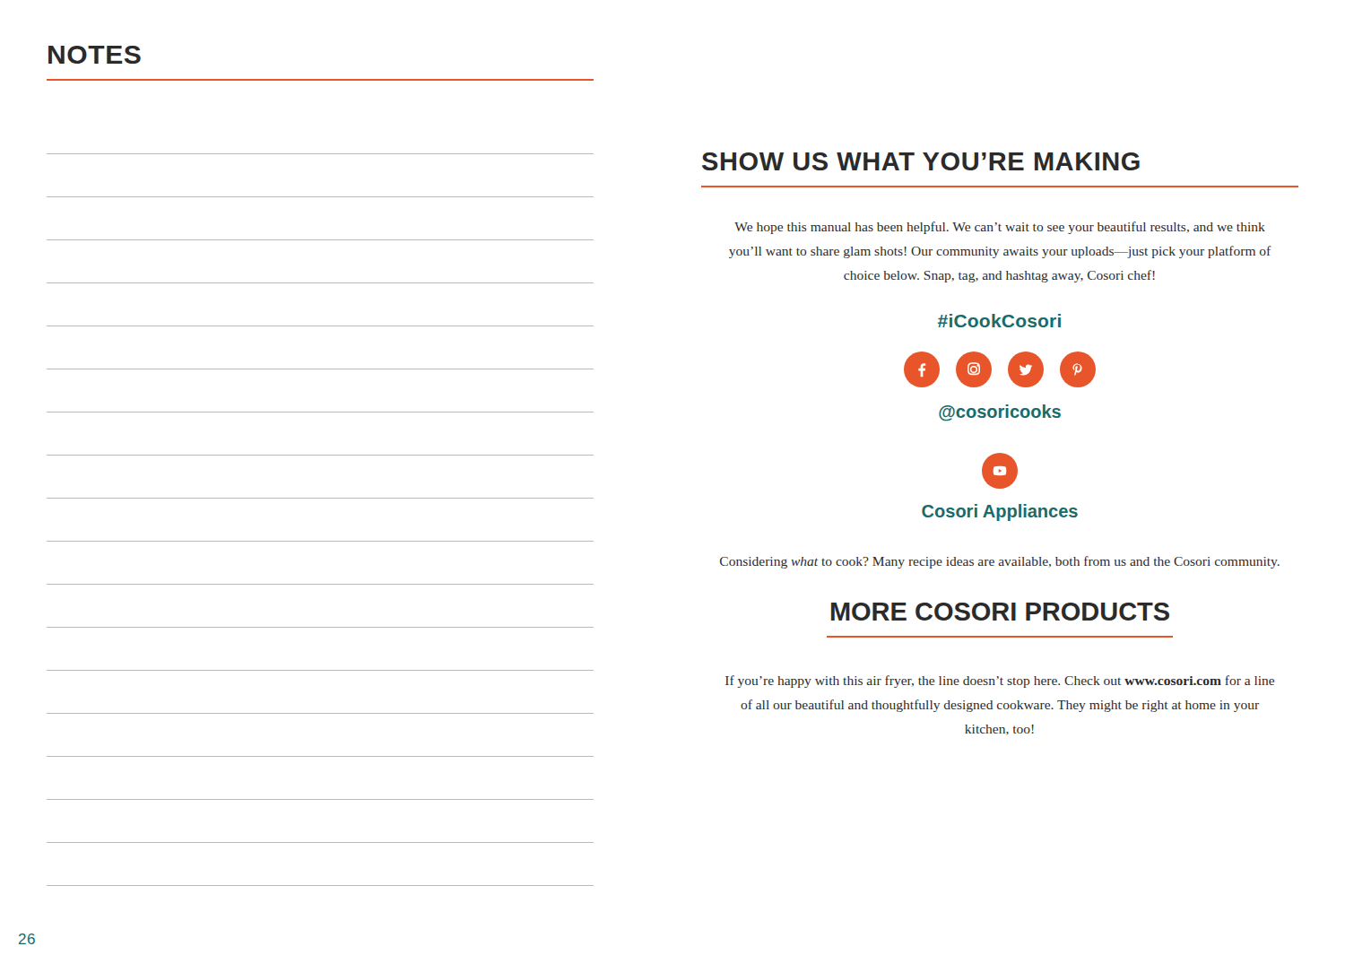NOTES
SHOW US WHAT YOU’RE MAKING
We hope this manual has been helpful. We can’t wait to see your beautiful results, and we think you’ll want to share glam shots! Our community awaits your uploads—just pick your platform of choice below. Snap, tag, and hashtag away, Cosori chef!
#iCookCosori
@cosoricooks
Cosori Appliances
Considering what to cook? Many recipe ideas are available, both from us and the Cosori community.
MORE COSORI PRODUCTS
If you’re happy with this air fryer, the line doesn’t stop here. Check out www.cosori.com for a line of all our beautiful and thoughtfully designed cookware. They might be right at home in your kitchen, too!
26